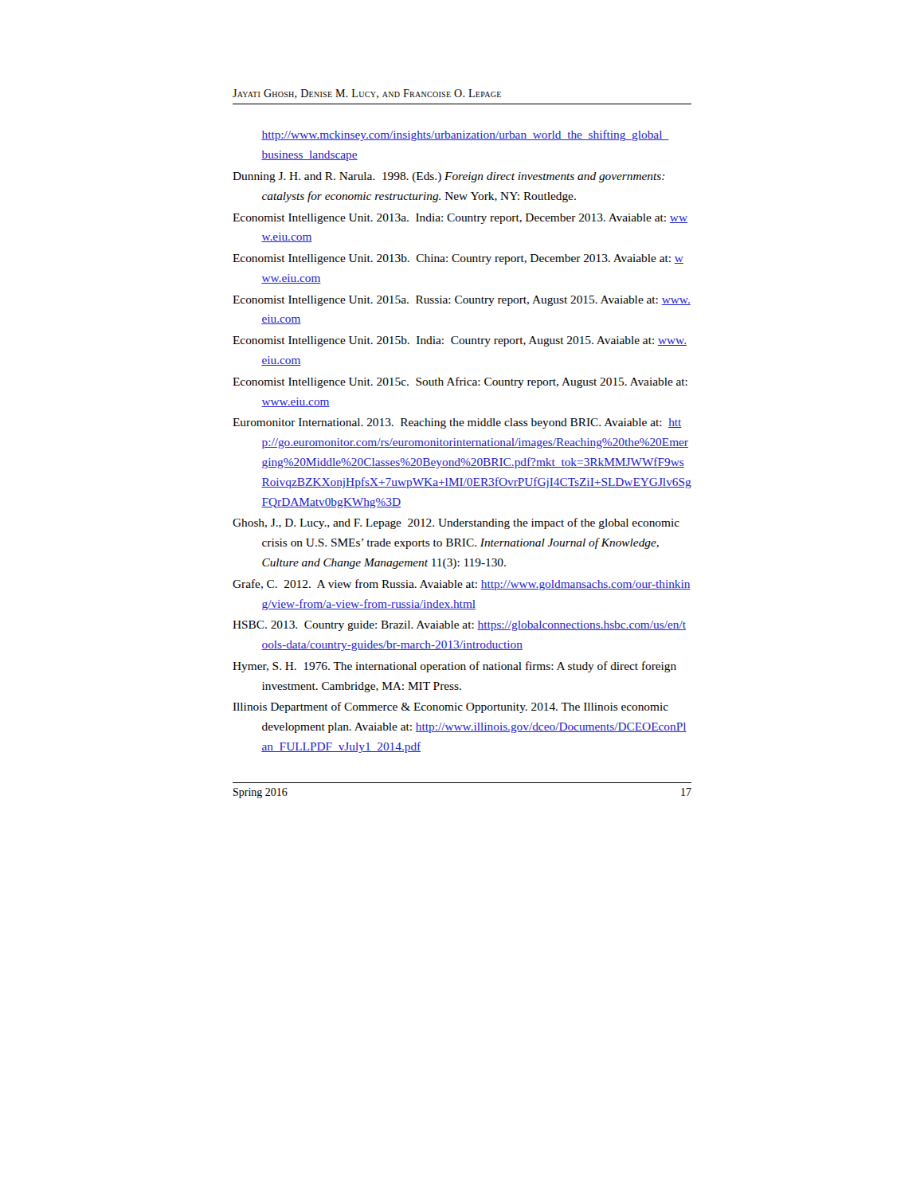Jayati Ghosh, Denise M. Lucy, and Francoise O. Lepage
http://www.mckinsey.com/insights/urbanization/urban_world_the_shifting_global_
business_landscape
Dunning J. H. and R. Narula. 1998. (Eds.) Foreign direct investments and governments: catalysts for economic restructuring. New York, NY: Routledge.
Economist Intelligence Unit. 2013a. India: Country report, December 2013. Avaiable at: www.eiu.com
Economist Intelligence Unit. 2013b. China: Country report, December 2013. Avaiable at: www.eiu.com
Economist Intelligence Unit. 2015a. Russia: Country report, August 2015. Avaiable at: www.eiu.com
Economist Intelligence Unit. 2015b. India: Country report, August 2015. Avaiable at: www.eiu.com
Economist Intelligence Unit. 2015c. South Africa: Country report, August 2015. Avaiable at: www.eiu.com
Euromonitor International. 2013. Reaching the middle class beyond BRIC. Avaiable at: http://go.euromonitor.com/rs/euromonitorinternational/images/Reaching%20the%20Emerging%20Middle%20Classes%20Beyond%20BRIC.pdf?mkt_tok=3RkMMJWWfF9wsRoivqzBZKXonjHpfsX+7uwpWKa+lMI/0ER3fOvrPUfGjI4CTsZiI+SLDwEYGJlv6SgFQrDAMatv0bgKWhg%3D
Ghosh, J., D. Lucy., and F. Lepage 2012. Understanding the impact of the global economic crisis on U.S. SMEs’ trade exports to BRIC. International Journal of Knowledge, Culture and Change Management 11(3): 119-130.
Grafe, C. 2012. A view from Russia. Avaiable at: http://www.goldmansachs.com/our-thinking/view-from/a-view-from-russia/index.html
HSBC. 2013. Country guide: Brazil. Avaiable at: https://globalconnections.hsbc.com/us/en/tools-data/country-guides/br-march-2013/introduction
Hymer, S. H. 1976. The international operation of national firms: A study of direct foreign investment. Cambridge, MA: MIT Press.
Illinois Department of Commerce & Economic Opportunity. 2014. The Illinois economic development plan. Avaiable at: http://www.illinois.gov/dceo/Documents/DCEOEconPlan_FULLPDF_vJuly1_2014.pdf
Spring 2016 17